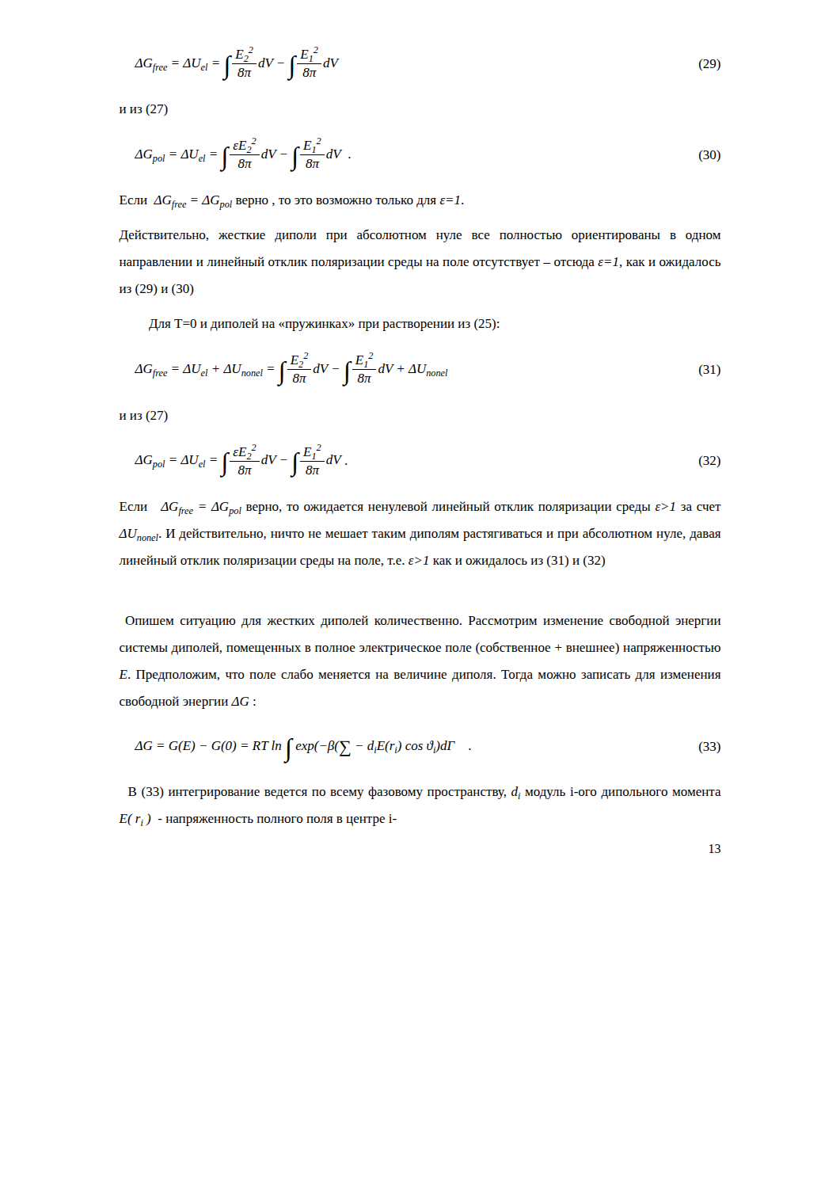ΔGfree = ΔUel = ∫E228πdV − ∫E128πdV
(29)
и из (27)
ΔGpol = ΔUel = ∫εE228πdV − ∫E128πdV .
(30)
Если ΔGfree = ΔGpol верно , то это возможно только для ε=1.
Действительно, жесткие диполи при абсолютном нуле все полностью ориентированы в одном направлении и линейный отклик поляризации среды на поле отсутствует – отсюда ε=1, как и ожидалось из (29) и (30)
Для Т=0 и диполей на «пружинках» при растворении из (25):
ΔGfree = ΔUel + ΔUnonel = ∫E228πdV − ∫E128πdV + ΔUnonel
(31)
и из (27)
ΔGpol = ΔUel = ∫εE228πdV − ∫E128πdV .
(32)
Если ΔGfree = ΔGpol верно, то ожидается ненулевой линейный отклик поляризации среды ε>1 за счет ΔUnonel. И действительно, ничто не мешает таким диполям растягиваться и при абсолютном нуле, давая линейный отклик поляризации среды на поле, т.е. ε>1 как и ожидалось из (31) и (32)
Опишем ситуацию для жестких диполей количественно. Рассмотрим изменение свободной энергии системы диполей, помещенных в полное электрическое поле (собственное + внешнее) напряженностью E. Предположим, что поле слабо меняется на величине диполя. Тогда можно записать для изменения свободной энергии ΔG :
ΔG = G(E) − G(0) = RT ln ∫ exp(−β(∑ − diE(ri) cos ϑi)dΓ .
(33)
В (33) интегрирование ведется по всему фазовому пространству, di модуль i-ого дипольного момента E( ri ) - напряженность полного поля в центре i-
13